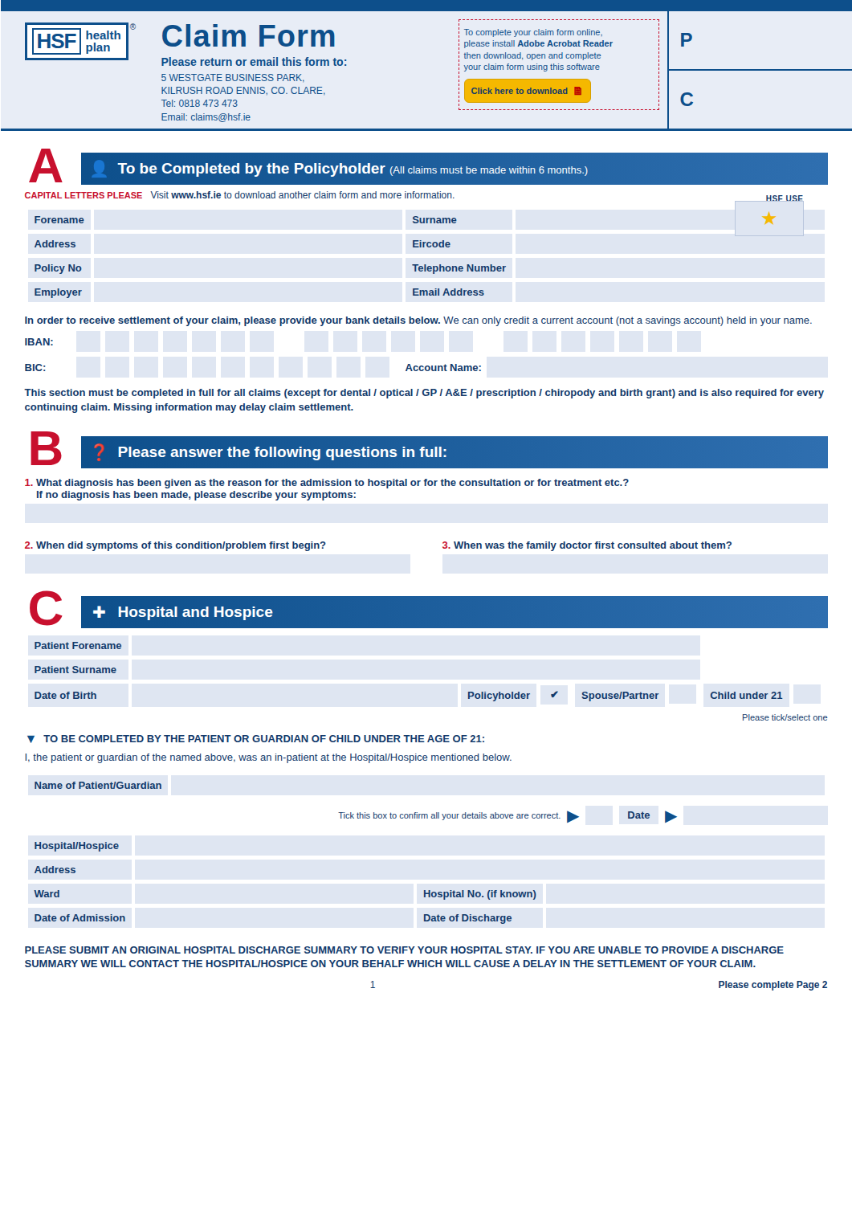HSF health
plan
®
Claim Form
Please return or email this form to:
5 WESTGATE BUSINESS PARK,
KILRUSH ROAD ENNIS, CO. CLARE,
Tel: 0818 473 473
Email: claims@hsf.ie
To complete your claim form online,
please install Adobe Acrobat Reader
then download, open and complete
your claim form using this software
Click here to download 🗎
P
C
A
👤
To be Completed by the Policyholder (All claims must be made within 6 months.)
HSF USE
★
CAPITAL LETTERS PLEASE Visit www.hsf.ie to download another claim form and more information.
| Forename | | Surname | |
| Address | | Eircode | |
| Policy No | | Telephone Number | |
| Employer | | Email Address | |
In order to receive settlement of your claim, please provide your bank details below. We can only credit a current account (not a savings account) held in your name.
IBAN:
BIC: Account Name:
This section must be completed in full for all claims (except for dental / optical / GP / A&E / prescription / chiropody and birth grant) and is also required for every continuing claim. Missing information may delay claim settlement.
B
❓
Please answer the following questions in full:
1. What diagnosis has been given as the reason for the admission to hospital or for the consultation or for treatment etc.?
If no diagnosis has been made, please describe your symptoms:
2. When did symptoms of this condition/problem first begin?
3. When was the family doctor first consulted about them?
C
✚
Hospital and Hospice
| Patient Forename | |
| Patient Surname | |
| Date of Birth | | Policyholder | | Spouse/Partner | | Child under 21 | |
Please tick/select one
▼ TO BE COMPLETED BY THE PATIENT OR GUARDIAN OF CHILD UNDER THE AGE OF 21:
I, the patient or guardian of the named above, was an in-patient at the Hospital/Hospice mentioned below.
| Name of Patient/Guardian | |
Tick this box to confirm all your details above are correct. ▶ Date ▶
| Hospital/Hospice | |
| Address | |
| Ward | | Hospital No. (if known) | |
| Date of Admission | | Date of Discharge | |
Please submit an original hospital discharge summary to verify your hospital stay. If you are unable to provide a discharge summary we will contact the hospital/hospice on your behalf which will cause a delay in the settlement of your claim.
1 Please complete Page 2